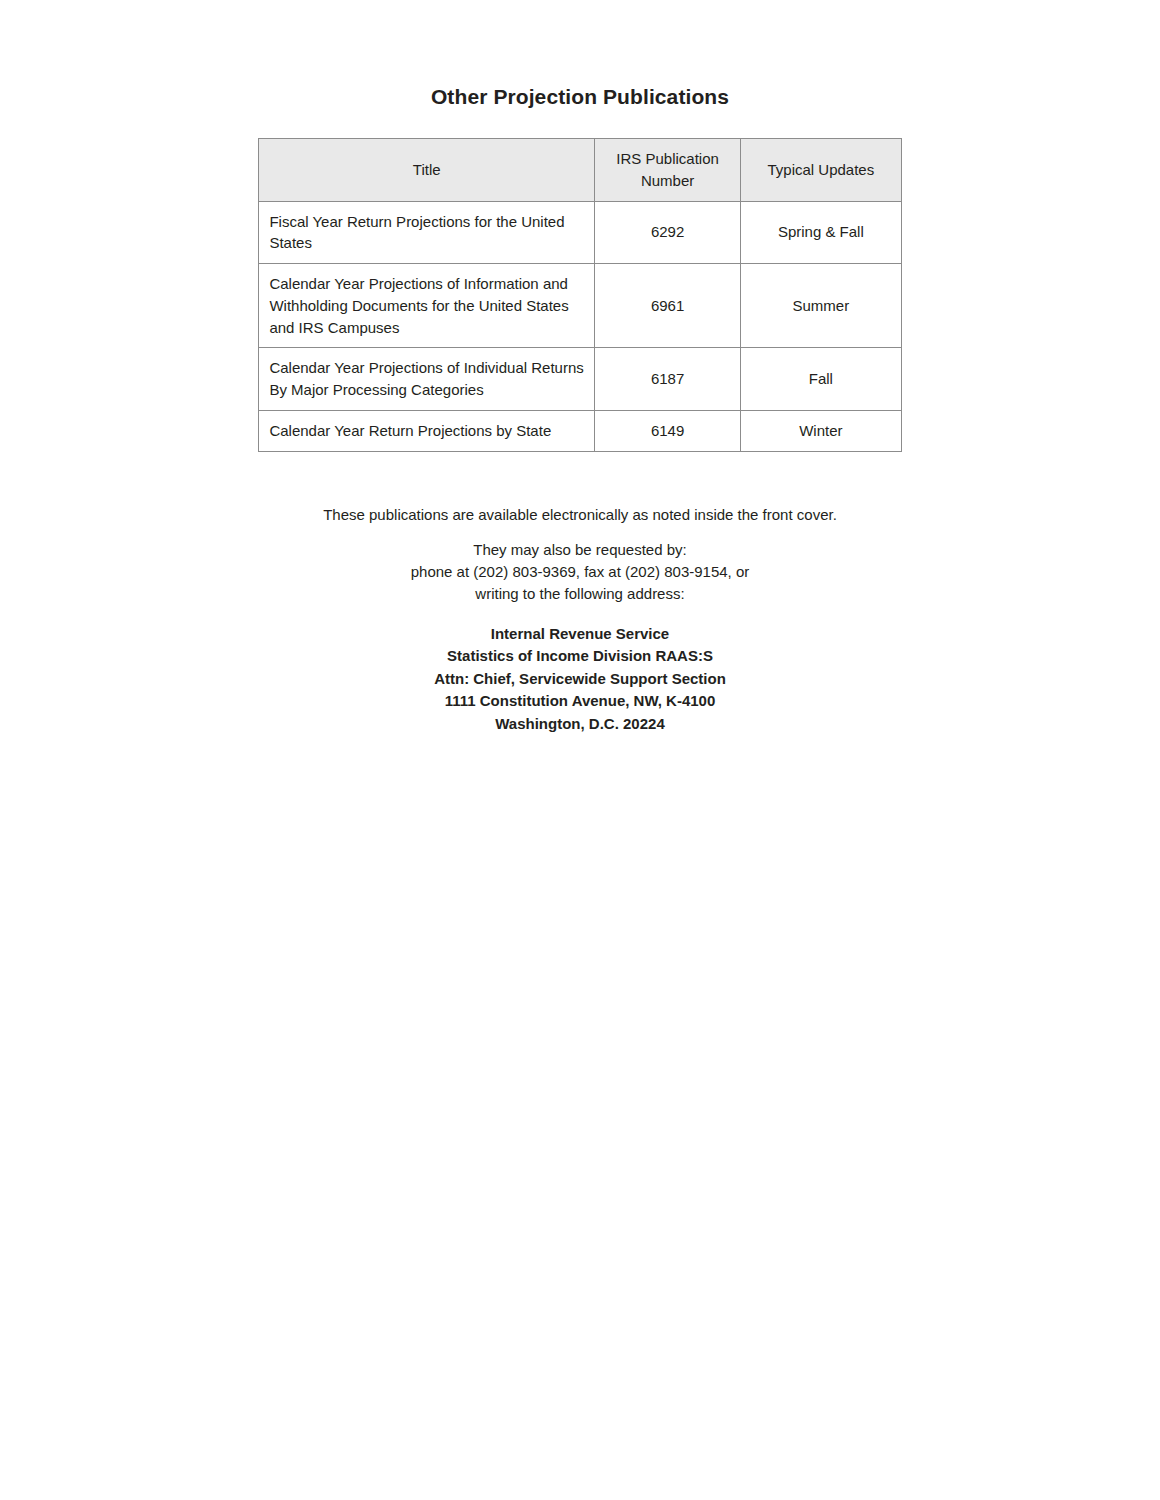Other Projection Publications
| Title | IRS Publication Number | Typical Updates |
| --- | --- | --- |
| Fiscal Year Return Projections for the United States | 6292 | Spring & Fall |
| Calendar Year Projections of Information and Withholding Documents for the United States and IRS Campuses | 6961 | Summer |
| Calendar Year Projections of Individual Returns By Major Processing Categories | 6187 | Fall |
| Calendar Year Return Projections by State | 6149 | Winter |
These publications are available electronically as noted inside the front cover.
They may also be requested by:
phone at (202) 803-9369, fax at (202) 803-9154, or
writing to the following address:
Internal Revenue Service
Statistics of Income Division RAAS:S
Attn: Chief, Servicewide Support Section
1111 Constitution Avenue, NW, K-4100
Washington, D.C. 20224